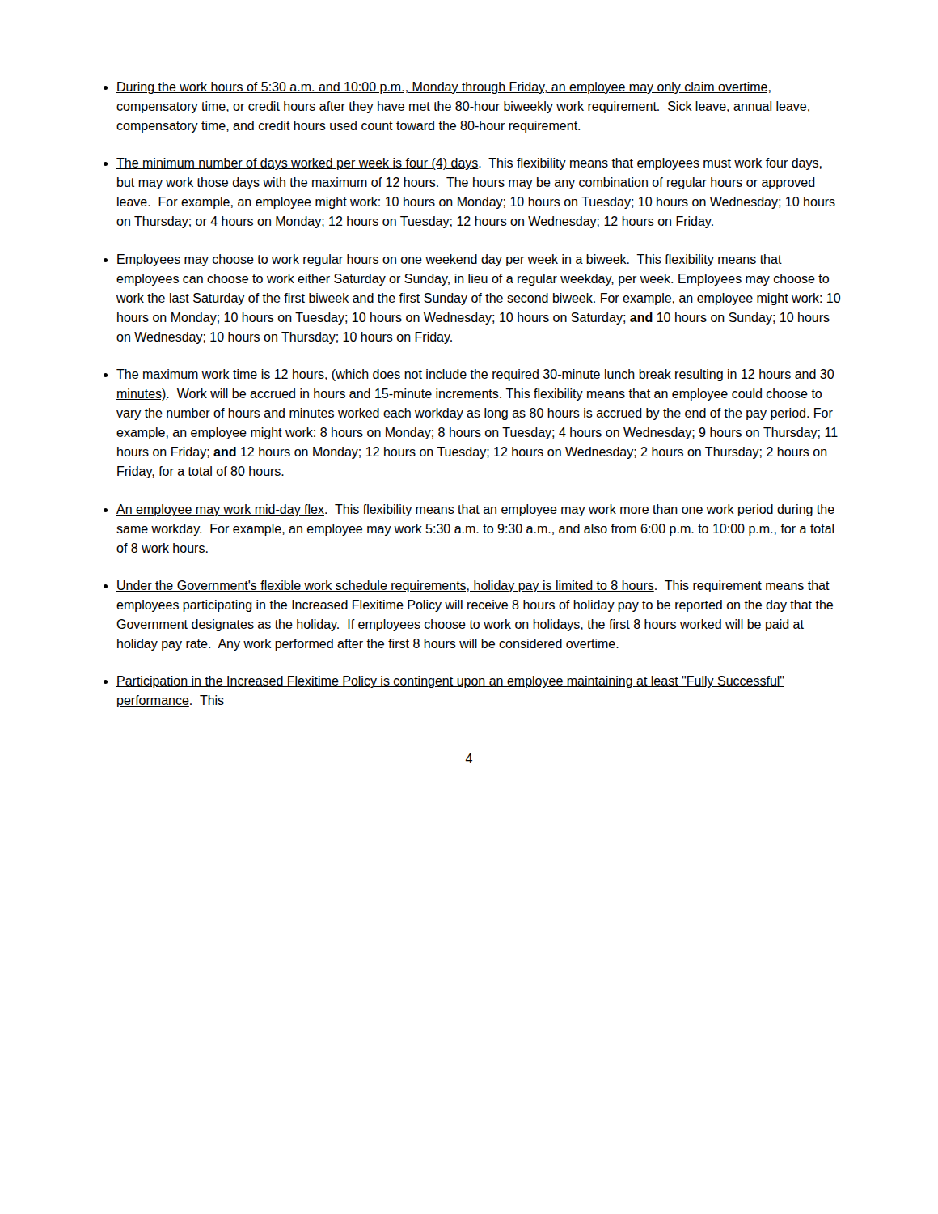During the work hours of 5:30 a.m. and 10:00 p.m., Monday through Friday, an employee may only claim overtime, compensatory time, or credit hours after they have met the 80-hour biweekly work requirement. Sick leave, annual leave, compensatory time, and credit hours used count toward the 80-hour requirement.
The minimum number of days worked per week is four (4) days. This flexibility means that employees must work four days, but may work those days with the maximum of 12 hours. The hours may be any combination of regular hours or approved leave. For example, an employee might work: 10 hours on Monday; 10 hours on Tuesday; 10 hours on Wednesday; 10 hours on Thursday; or 4 hours on Monday; 12 hours on Tuesday; 12 hours on Wednesday; 12 hours on Friday.
Employees may choose to work regular hours on one weekend day per week in a biweek. This flexibility means that employees can choose to work either Saturday or Sunday, in lieu of a regular weekday, per week. Employees may choose to work the last Saturday of the first biweek and the first Sunday of the second biweek. For example, an employee might work: 10 hours on Monday; 10 hours on Tuesday; 10 hours on Wednesday; 10 hours on Saturday; and 10 hours on Sunday; 10 hours on Wednesday; 10 hours on Thursday; 10 hours on Friday.
The maximum work time is 12 hours, (which does not include the required 30-minute lunch break resulting in 12 hours and 30 minutes). Work will be accrued in hours and 15-minute increments. This flexibility means that an employee could choose to vary the number of hours and minutes worked each workday as long as 80 hours is accrued by the end of the pay period. For example, an employee might work: 8 hours on Monday; 8 hours on Tuesday; 4 hours on Wednesday; 9 hours on Thursday; 11 hours on Friday; and 12 hours on Monday; 12 hours on Tuesday; 12 hours on Wednesday; 2 hours on Thursday; 2 hours on Friday, for a total of 80 hours.
An employee may work mid-day flex. This flexibility means that an employee may work more than one work period during the same workday. For example, an employee may work 5:30 a.m. to 9:30 a.m., and also from 6:00 p.m. to 10:00 p.m., for a total of 8 work hours.
Under the Government's flexible work schedule requirements, holiday pay is limited to 8 hours. This requirement means that employees participating in the Increased Flexitime Policy will receive 8 hours of holiday pay to be reported on the day that the Government designates as the holiday. If employees choose to work on holidays, the first 8 hours worked will be paid at holiday pay rate. Any work performed after the first 8 hours will be considered overtime.
Participation in the Increased Flexitime Policy is contingent upon an employee maintaining at least "Fully Successful" performance. This
4